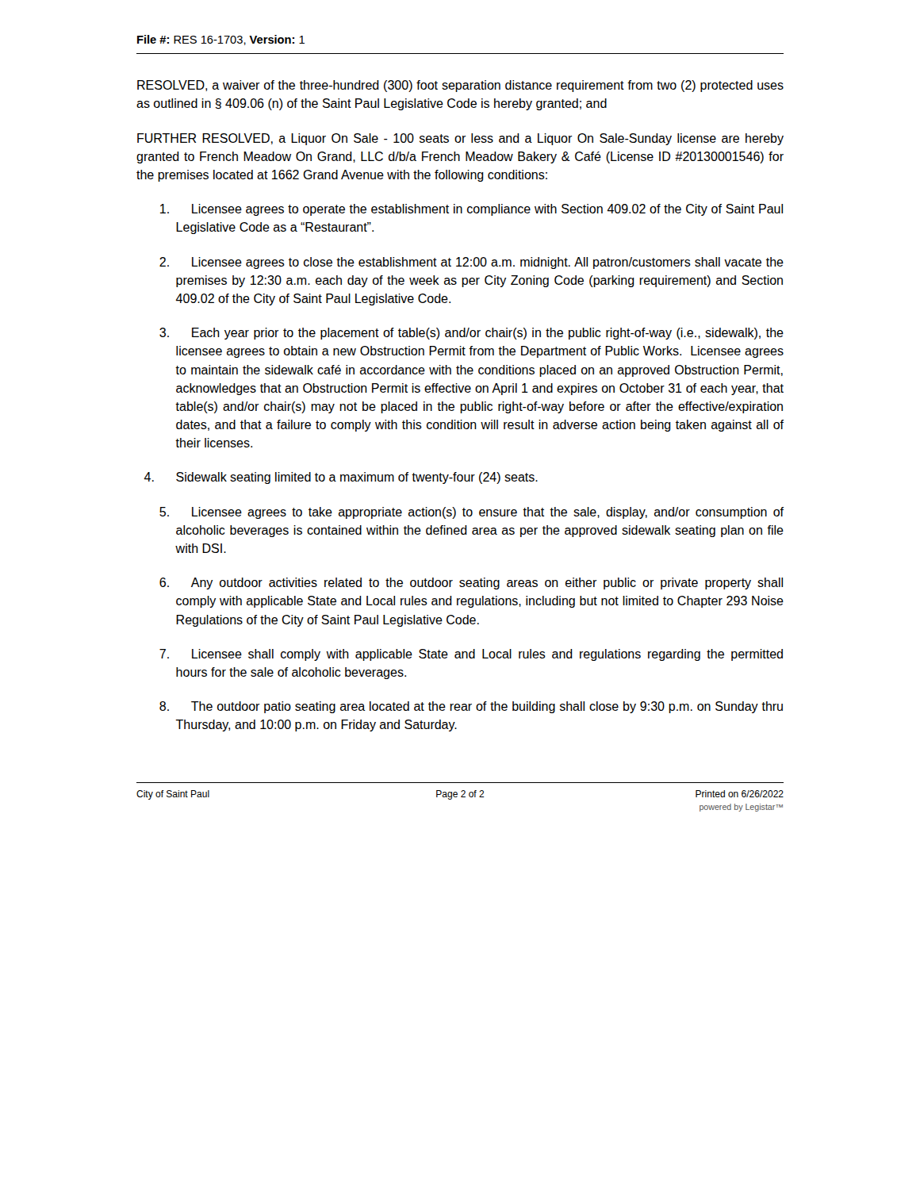File #: RES 16-1703, Version: 1
RESOLVED, a waiver of the three-hundred (300) foot separation distance requirement from two (2) protected uses as outlined in § 409.06 (n) of the Saint Paul Legislative Code is hereby granted; and
FURTHER RESOLVED, a Liquor On Sale - 100 seats or less and a Liquor On Sale-Sunday license are hereby granted to French Meadow On Grand, LLC d/b/a French Meadow Bakery & Café (License ID #20130001546) for the premises located at 1662 Grand Avenue with the following conditions:
Licensee agrees to operate the establishment in compliance with Section 409.02 of the City of Saint Paul Legislative Code as a “Restaurant”.
Licensee agrees to close the establishment at 12:00 a.m. midnight. All patron/customers shall vacate the premises by 12:30 a.m. each day of the week as per City Zoning Code (parking requirement) and Section 409.02 of the City of Saint Paul Legislative Code.
Each year prior to the placement of table(s) and/or chair(s) in the public right-of-way (i.e., sidewalk), the licensee agrees to obtain a new Obstruction Permit from the Department of Public Works. Licensee agrees to maintain the sidewalk café in accordance with the conditions placed on an approved Obstruction Permit, acknowledges that an Obstruction Permit is effective on April 1 and expires on October 31 of each year, that table(s) and/or chair(s) may not be placed in the public right-of-way before or after the effective/expiration dates, and that a failure to comply with this condition will result in adverse action being taken against all of their licenses.
Sidewalk seating limited to a maximum of twenty-four (24) seats.
Licensee agrees to take appropriate action(s) to ensure that the sale, display, and/or consumption of alcoholic beverages is contained within the defined area as per the approved sidewalk seating plan on file with DSI.
Any outdoor activities related to the outdoor seating areas on either public or private property shall comply with applicable State and Local rules and regulations, including but not limited to Chapter 293 Noise Regulations of the City of Saint Paul Legislative Code.
Licensee shall comply with applicable State and Local rules and regulations regarding the permitted hours for the sale of alcoholic beverages.
The outdoor patio seating area located at the rear of the building shall close by 9:30 p.m. on Sunday thru Thursday, and 10:00 p.m. on Friday and Saturday.
City of Saint Paul
Page 2 of 2
Printed on 6/26/2022 powered by Legistar™